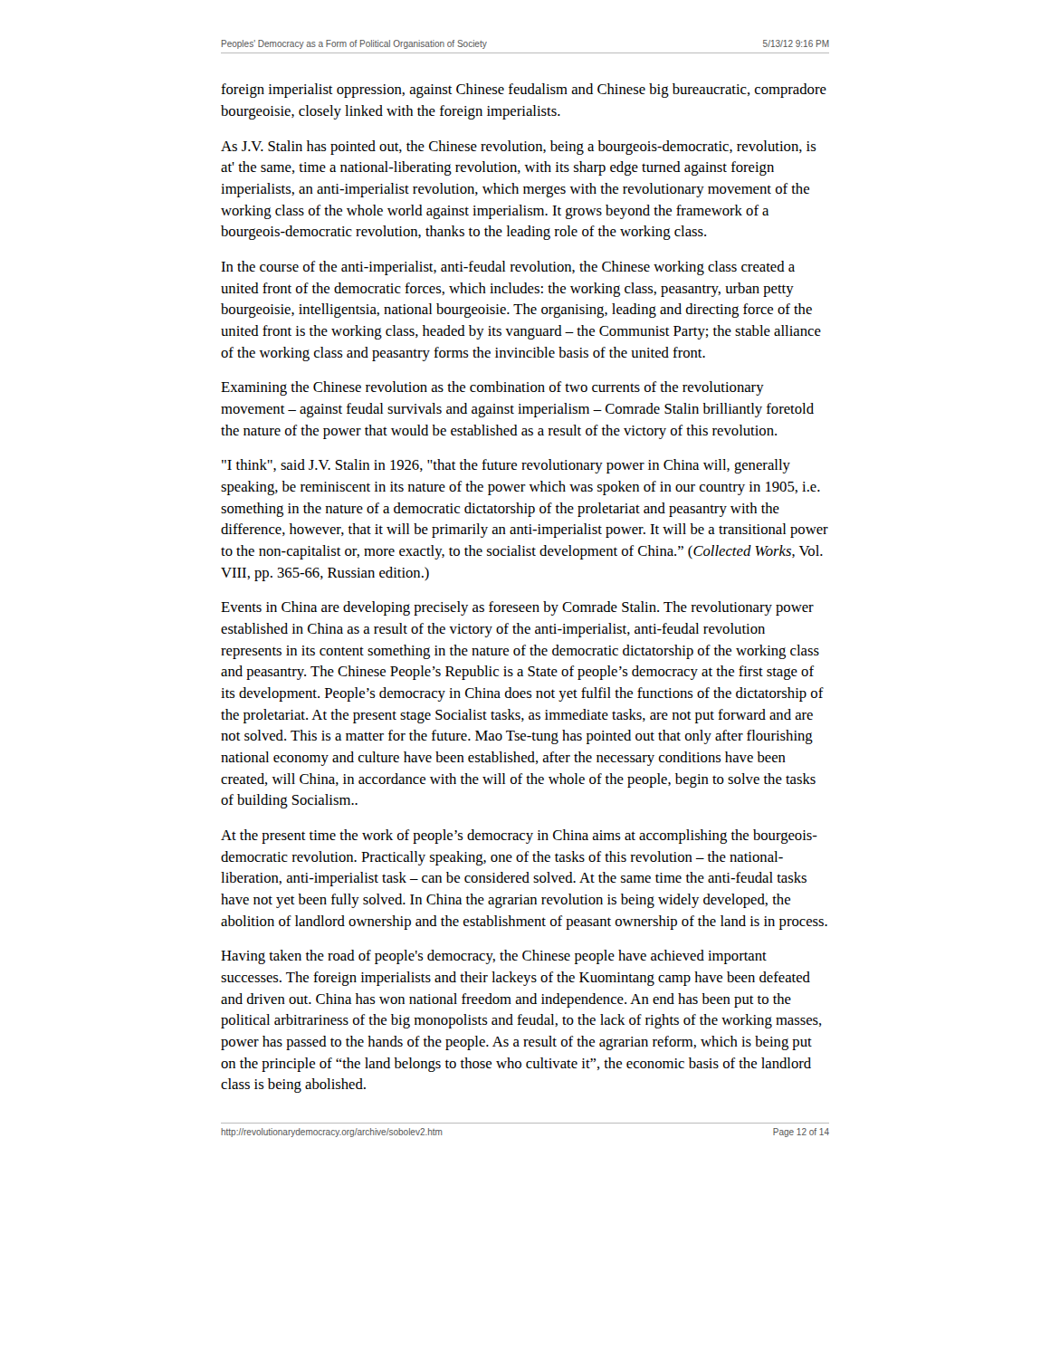Peoples' Democracy as a Form of Political Organisation of Society
5/13/12 9:16 PM
foreign imperialist oppression, against Chinese feudalism and Chinese big bureaucratic, compradore bourgeoisie, closely linked with the foreign imperialists.
As J.V. Stalin has pointed out, the Chinese revolution, being a bourgeois-democratic, revolution, is at' the same, time a national-liberating revolution, with its sharp edge turned against foreign imperialists, an anti-imperialist revolution, which merges with the revolutionary movement of the working class of the whole world against imperialism. It grows beyond the framework of a bourgeois-democratic revolution, thanks to the leading role of the working class.
In the course of the anti-imperialist, anti-feudal revolution, the Chinese working class created a united front of the democratic forces, which includes: the working class, peasantry, urban petty bourgeoisie, intelligentsia, national bourgeoisie. The organising, leading and directing force of the united front is the working class, headed by its vanguard – the Communist Party; the stable alliance of the working class and peasantry forms the invincible basis of the united front.
Examining the Chinese revolution as the combination of two currents of the revolutionary movement – against feudal survivals and against imperialism – Comrade Stalin brilliantly foretold the nature of the power that would be established as a result of the victory of this revolution.
"I think", said J.V. Stalin in 1926, "that the future revolutionary power in China will, generally speaking, be reminiscent in its nature of the power which was spoken of in our country in 1905, i.e. something in the nature of a democratic dictatorship of the proletariat and peasantry with the difference, however, that it will be primarily an anti-imperialist power. It will be a transitional power to the non-capitalist or, more exactly, to the socialist development of China.” (Collected Works, Vol. VIII, pp. 365-66, Russian edition.)
Events in China are developing precisely as foreseen by Comrade Stalin. The revolutionary power established in China as a result of the victory of the anti-imperialist, anti-feudal revolution represents in its content something in the nature of the democratic dictatorship of the working class and peasantry. The Chinese People’s Republic is a State of people’s democracy at the first stage of its development. People’s democracy in China does not yet fulfil the functions of the dictatorship of the proletariat. At the present stage Socialist tasks, as immediate tasks, are not put forward and are not solved. This is a matter for the future. Mao Tse-tung has pointed out that only after flourishing national economy and culture have been established, after the necessary conditions have been created, will China, in accordance with the will of the whole of the people, begin to solve the tasks of building Socialism..
At the present time the work of people’s democracy in China aims at accomplishing the bourgeois-democratic revolution. Practically speaking, one of the tasks of this revolution – the national-liberation, anti-imperialist task – can be considered solved. At the same time the anti-feudal tasks have not yet been fully solved. In China the agrarian revolution is being widely developed, the abolition of landlord ownership and the establishment of peasant ownership of the land is in process.
Having taken the road of people's democracy, the Chinese people have achieved important successes. The foreign imperialists and their lackeys of the Kuomintang camp have been defeated and driven out. China has won national freedom and independence. An end has been put to the political arbitrariness of the big monopolists and feudal, to the lack of rights of the working masses, power has passed to the hands of the people. As a result of the agrarian reform, which is being put on the principle of “the land belongs to those who cultivate it”, the economic basis of the landlord class is being abolished.
http://revolutionarydemocracy.org/archive/sobolev2.htm
Page 12 of 14